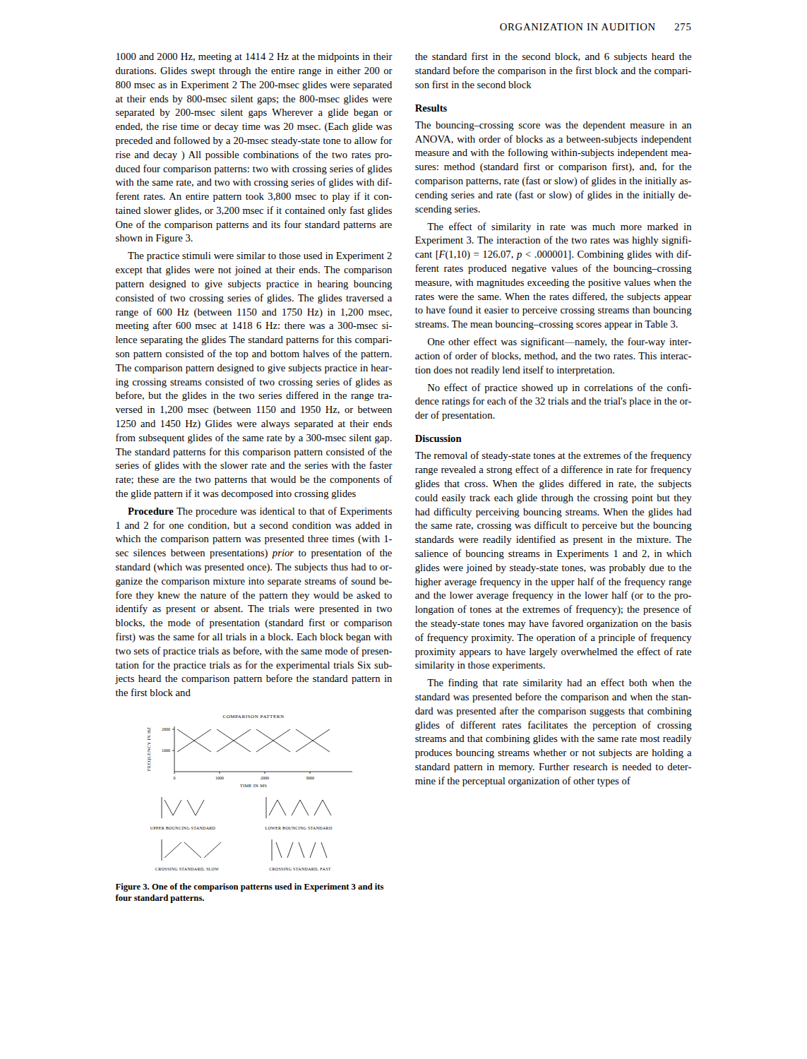ORGANIZATION IN AUDITION 275
1000 and 2000 Hz, meeting at 1414 2 Hz at the midpoints in their durations. Glides swept through the entire range in either 200 or 800 msec as in Experiment 2 The 200-msec glides were separated at their ends by 800-msec silent gaps; the 800-msec glides were separated by 200-msec silent gaps Wherever a glide began or ended, the rise time or decay time was 20 msec. (Each glide was preceded and followed by a 20-msec steady-state tone to allow for rise and decay ) All possible combinations of the two rates produced four comparison patterns: two with crossing series of glides with the same rate, and two with crossing series of glides with different rates. An entire pattern took 3,800 msec to play if it contained slower glides, or 3,200 msec if it contained only fast glides One of the comparison patterns and its four standard patterns are shown in Figure 3.
The practice stimuli were similar to those used in Experiment 2 except that glides were not joined at their ends. The comparison pattern designed to give subjects practice in hearing bouncing consisted of two crossing series of glides. The glides traversed a range of 600 Hz (between 1150 and 1750 Hz) in 1,200 msec, meeting after 600 msec at 1418 6 Hz: there was a 300-msec silence separating the glides The standard patterns for this comparison pattern consisted of the top and bottom halves of the pattern. The comparison pattern designed to give subjects practice in hearing crossing streams consisted of two crossing series of glides as before, but the glides in the two series differed in the range traversed in 1,200 msec (between 1150 and 1950 Hz, or between 1250 and 1450 Hz) Glides were always separated at their ends from subsequent glides of the same rate by a 300-msec silent gap. The standard patterns for this comparison pattern consisted of the series of glides with the slower rate and the series with the faster rate; these are the two patterns that would be the components of the glide pattern if it was decomposed into crossing glides
Procedure The procedure was identical to that of Experiments 1 and 2 for one condition, but a second condition was added in which the comparison pattern was presented three times (with 1-sec silences between presentations) prior to presentation of the standard (which was presented once). The subjects thus had to organize the comparison mixture into separate streams of sound before they knew the nature of the pattern they would be asked to identify as present or absent. The trials were presented in two blocks, the mode of presentation (standard first or comparison first) was the same for all trials in a block. Each block began with two sets of practice trials as before, with the same mode of presentation for the practice trials as for the experimental trials Six subjects heard the comparison pattern before the standard pattern in the first block and
COMPARISON PATTERN 2000 1000 FREQUENCY IN HZ 0 1000 2000 3000 TIME IN MS UPPER BOUNCING STANDARD LOWER BOUNCING STANDARD CROSSING STANDARD, SLOW CROSSING STANDARD, FAST
Figure 3. One of the comparison patterns used in Experiment 3 and its four standard patterns.
the standard first in the second block, and 6 subjects heard the standard before the comparison in the first block and the comparison first in the second block
Results
The bouncing–crossing score was the dependent measure in an ANOVA, with order of blocks as a between-subjects independent measure and with the following within-subjects independent measures: method (standard first or comparison first), and, for the comparison patterns, rate (fast or slow) of glides in the initially ascending series and rate (fast or slow) of glides in the initially descending series.
The effect of similarity in rate was much more marked in Experiment 3. The interaction of the two rates was highly significant [F(1,10) = 126.07, p < .000001]. Combining glides with different rates produced negative values of the bouncing–crossing measure, with magnitudes exceeding the positive values when the rates were the same. When the rates differed, the subjects appear to have found it easier to perceive crossing streams than bouncing streams. The mean bouncing–crossing scores appear in Table 3.
One other effect was significant—namely, the four-way interaction of order of blocks, method, and the two rates. This interaction does not readily lend itself to interpretation.
No effect of practice showed up in correlations of the confidence ratings for each of the 32 trials and the trial's place in the order of presentation.
Discussion
The removal of steady-state tones at the extremes of the frequency range revealed a strong effect of a difference in rate for frequency glides that cross. When the glides differed in rate, the subjects could easily track each glide through the crossing point but they had difficulty perceiving bouncing streams. When the glides had the same rate, crossing was difficult to perceive but the bouncing standards were readily identified as present in the mixture. The salience of bouncing streams in Experiments 1 and 2, in which glides were joined by steady-state tones, was probably due to the higher average frequency in the upper half of the frequency range and the lower average frequency in the lower half (or to the prolongation of tones at the extremes of frequency); the presence of the steady-state tones may have favored organization on the basis of frequency proximity. The operation of a principle of frequency proximity appears to have largely overwhelmed the effect of rate similarity in those experiments.
The finding that rate similarity had an effect both when the standard was presented before the comparison and when the standard was presented after the comparison suggests that combining glides of different rates facilitates the perception of crossing streams and that combining glides with the same rate most readily produces bouncing streams whether or not subjects are holding a standard pattern in memory. Further research is needed to determine if the perceptual organization of other types of